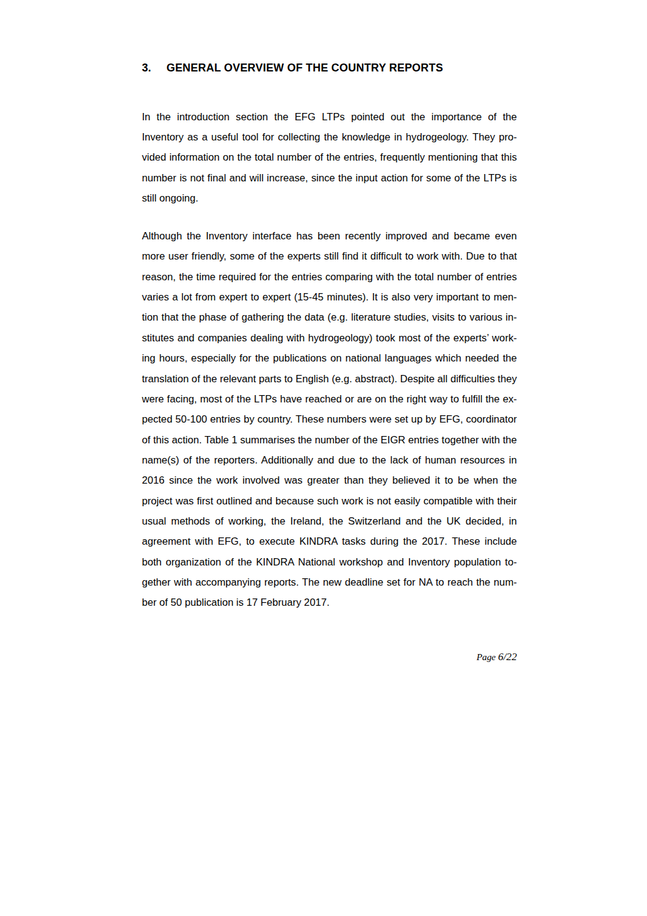3. GENERAL OVERVIEW OF THE COUNTRY REPORTS
In the introduction section the EFG LTPs pointed out the importance of the Inventory as a useful tool for collecting the knowledge in hydrogeology. They provided information on the total number of the entries, frequently mentioning that this number is not final and will increase, since the input action for some of the LTPs is still ongoing.
Although the Inventory interface has been recently improved and became even more user friendly, some of the experts still find it difficult to work with. Due to that reason, the time required for the entries comparing with the total number of entries varies a lot from expert to expert (15-45 minutes). It is also very important to mention that the phase of gathering the data (e.g. literature studies, visits to various institutes and companies dealing with hydrogeology) took most of the experts’ working hours, especially for the publications on national languages which needed the translation of the relevant parts to English (e.g. abstract). Despite all difficulties they were facing, most of the LTPs have reached or are on the right way to fulfill the expected 50-100 entries by country. These numbers were set up by EFG, coordinator of this action. Table 1 summarises the number of the EIGR entries together with the name(s) of the reporters. Additionally and due to the lack of human resources in 2016 since the work involved was greater than they believed it to be when the project was first outlined and because such work is not easily compatible with their usual methods of working, the Ireland, the Switzerland and the UK decided, in agreement with EFG, to execute KINDRA tasks during the 2017. These include both organization of the KINDRA National workshop and Inventory population together with accompanying reports. The new deadline set for NA to reach the number of 50 publication is 17 February 2017.
Page 6/22